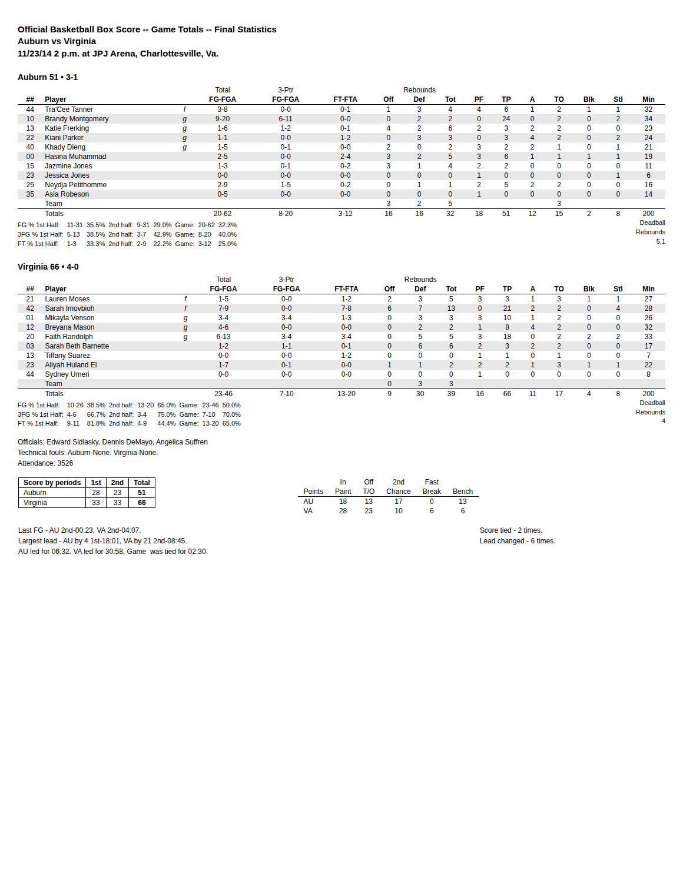Official Basketball Box Score -- Game Totals -- Final Statistics
Auburn vs Virginia
11/23/14 2 p.m. at JPJ Arena, Charlottesville, Va.
Auburn 51 • 3-1
| | Total | 3-Ptr | | Rebounds | |
| --- | --- | --- | --- | --- | --- |
| ## | Player | FG-FGA | FG-FGA | FT-FTA | Off | Def | Tot | PF | TP | A | TO | Blk | Stl | Min |
| 44 | Tra'Cee Tanner | f | 3-8 | 0-0 | 0-1 | 1 | 3 | 4 | 4 | 6 | 1 | 2 | 1 | 1 | 32 |
| 10 | Brandy Montgomery | g | 9-20 | 6-11 | 0-0 | 0 | 2 | 2 | 0 | 24 | 0 | 2 | 0 | 2 | 34 |
| 13 | Katie Frerking | g | 1-6 | 1-2 | 0-1 | 4 | 2 | 6 | 2 | 3 | 2 | 2 | 0 | 0 | 23 |
| 22 | Kiani Parker | g | 1-1 | 0-0 | 1-2 | 0 | 3 | 3 | 0 | 3 | 4 | 2 | 0 | 2 | 24 |
| 40 | Khady Dieng | g | 1-5 | 0-1 | 0-0 | 2 | 0 | 2 | 3 | 2 | 2 | 1 | 0 | 1 | 21 |
| 00 | Hasina Muhammad | | 2-5 | 0-0 | 2-4 | 3 | 2 | 5 | 3 | 6 | 1 | 1 | 1 | 1 | 19 |
| 15 | Jazmine Jones | | 1-3 | 0-1 | 0-2 | 3 | 1 | 4 | 2 | 2 | 0 | 0 | 0 | 0 | 11 |
| 23 | Jessica Jones | | 0-0 | 0-0 | 0-0 | 0 | 0 | 0 | 1 | 0 | 0 | 0 | 0 | 1 | 6 |
| 25 | Neydja Petithomme | | 2-9 | 1-5 | 0-2 | 0 | 1 | 1 | 2 | 5 | 2 | 2 | 0 | 0 | 16 |
| 35 | Asia Robeson | | 0-5 | 0-0 | 0-0 | 0 | 0 | 0 | 1 | 0 | 0 | 0 | 0 | 0 | 14 |
| | Team | | | | | 3 | 2 | 5 | | | | 3 | | | |
| | Totals | | 20-62 | 8-20 | 3-12 | 16 | 16 | 32 | 18 | 51 | 12 | 15 | 2 | 8 | 200 |
| FG % 1st Half: | 11-31 | 35.5% | 2nd half: | 9-31 | 29.0% | Game: | 20-62 | 32.3% |
| 3FG % 1st Half: | 5-13 | 38.5% | 2nd half: | 3-7 | 42.9% | Game: | 8-20 | 40.0% |
| FT % 1st Half: | 1-3 | 33.3% | 2nd half: | 2-9 | 22.2% | Game: | 3-12 | 25.0% |
Deadball
Rebounds
5,1
Virginia 66 • 4-0
| | Total | 3-Ptr | | Rebounds | |
| --- | --- | --- | --- | --- | --- |
| ## | Player | FG-FGA | FG-FGA | FT-FTA | Off | Def | Tot | PF | TP | A | TO | Blk | Stl | Min |
| 21 | Lauren Moses | f | 1-5 | 0-0 | 1-2 | 2 | 3 | 5 | 3 | 3 | 1 | 3 | 1 | 1 | 27 |
| 42 | Sarah Imovbioh | f | 7-9 | 0-0 | 7-8 | 6 | 7 | 13 | 0 | 21 | 2 | 2 | 0 | 4 | 28 |
| 01 | Mikayla Venson | g | 3-4 | 3-4 | 1-3 | 0 | 3 | 3 | 3 | 10 | 1 | 2 | 0 | 0 | 26 |
| 12 | Breyana Mason | g | 4-6 | 0-0 | 0-0 | 0 | 2 | 2 | 1 | 8 | 4 | 2 | 0 | 0 | 32 |
| 20 | Faith Randolph | g | 6-13 | 3-4 | 3-4 | 0 | 5 | 5 | 3 | 18 | 0 | 2 | 2 | 2 | 33 |
| 03 | Sarah Beth Barnette | | 1-2 | 1-1 | 0-1 | 0 | 6 | 6 | 2 | 3 | 2 | 2 | 0 | 0 | 17 |
| 13 | Tiffany Suarez | | 0-0 | 0-0 | 1-2 | 0 | 0 | 0 | 1 | 1 | 0 | 1 | 0 | 0 | 7 |
| 23 | Aliyah Huland El | | 1-7 | 0-1 | 0-0 | 1 | 1 | 2 | 2 | 2 | 1 | 3 | 1 | 1 | 22 |
| 44 | Sydney Umeri | | 0-0 | 0-0 | 0-0 | 0 | 0 | 0 | 1 | 0 | 0 | 0 | 0 | 0 | 8 |
| | Team | | | | | 0 | 3 | 3 | | | | | | | |
| | Totals | | 23-46 | 7-10 | 13-20 | 9 | 30 | 39 | 16 | 66 | 11 | 17 | 4 | 8 | 200 |
| FG % 1st Half: | 10-26 | 38.5% | 2nd half: | 13-20 | 65.0% | Game: | 23-46 | 50.0% |
| 3FG % 1st Half: | 4-6 | 66.7% | 2nd half: | 3-4 | 75.0% | Game: | 7-10 | 70.0% |
| FT % 1st Half: | 9-11 | 81.8% | 2nd half: | 4-9 | 44.4% | Game: | 13-20 | 65.0% |
Deadball
Rebounds
4
Officials: Edward Sidlasky, Dennis DeMayo, Angelica Suffren
Technical fouls: Auburn-None. Virginia-None.
Attendance: 3526
| / Score by periods / 1st / 2nd / Total / / --- / --- / --- / --- / / Auburn / 28 / 23 / 51 / / Virginia / 33 / 33 / 66 / | / / In / Off / 2nd / Fast / / / --- / --- / --- / --- / --- / --- / / Points / Paint / T/O / Chance / Break / Bench / / AU / 18 / 13 / 17 / 0 / 13 / / VA / 28 / 23 / 10 / 6 / 6 / |
| Last FG - AU 2nd-00:23, VA 2nd-04:07. Largest lead - AU by 4 1st-18:01, VA by 21 2nd-08:45. AU led for 06:32. VA led for 30:58. Game was tied for 02:30. | Score tied - 2 times. Lead changed - 6 times. |